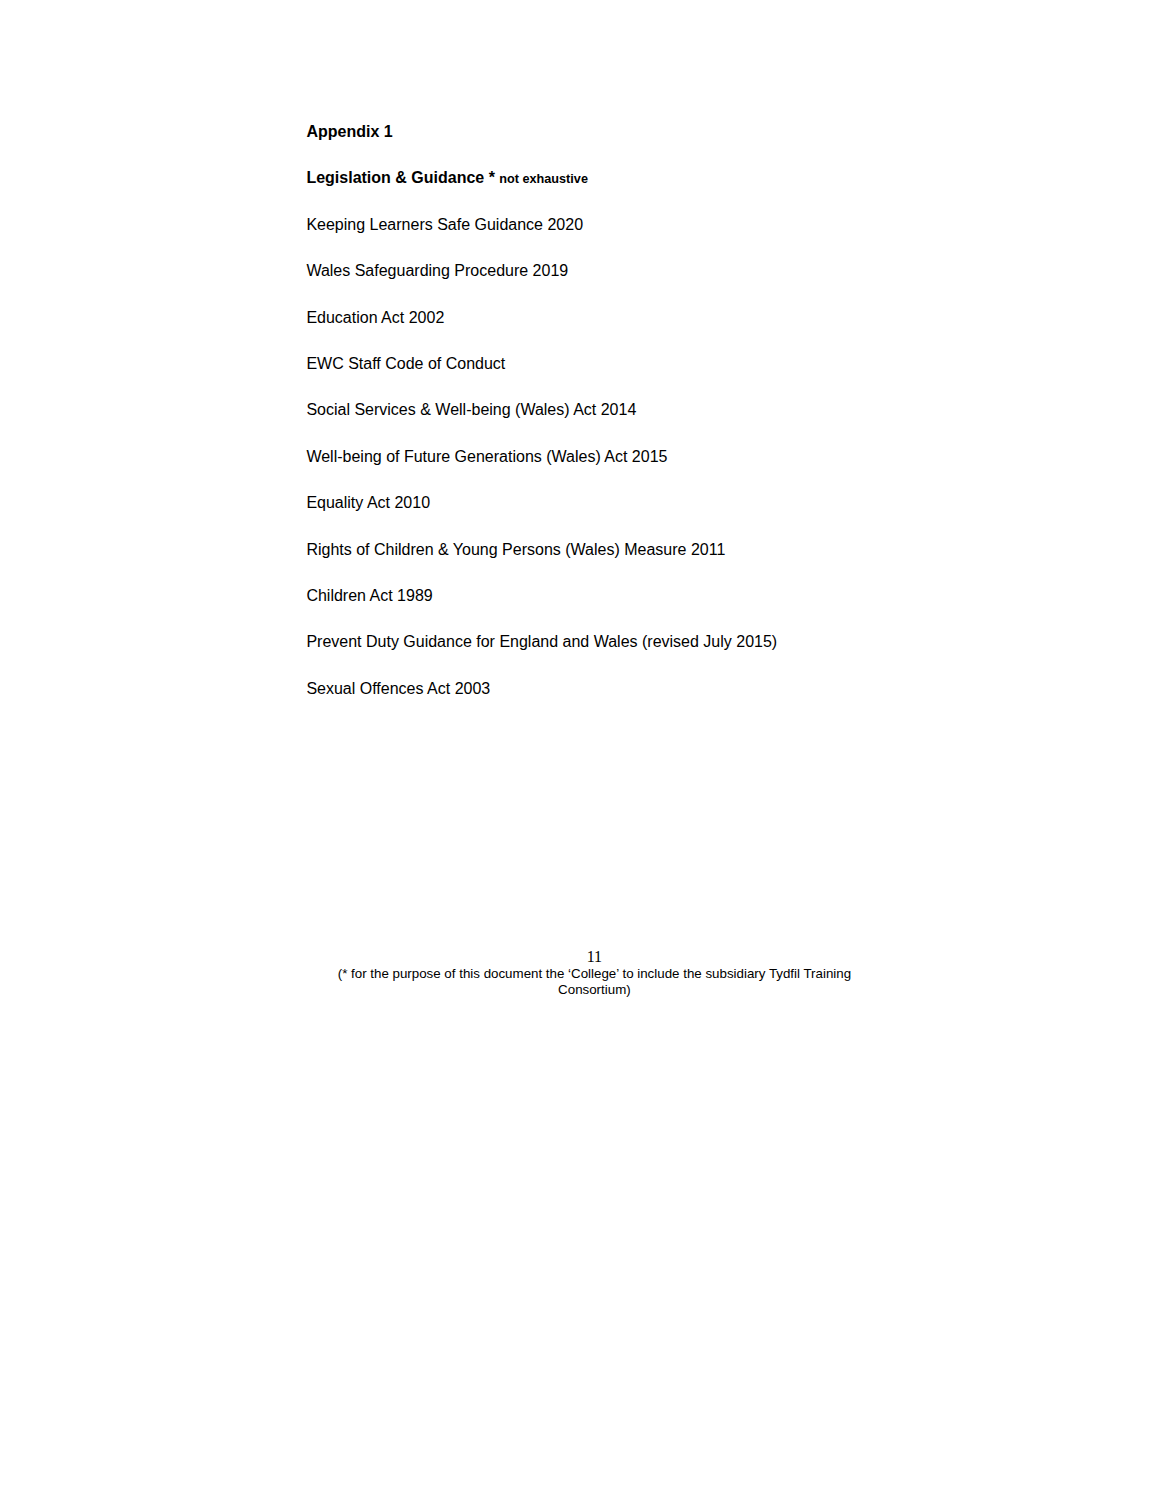Appendix 1
Legislation & Guidance * not exhaustive
Keeping Learners Safe Guidance 2020
Wales Safeguarding Procedure 2019
Education Act 2002
EWC Staff Code of Conduct
Social Services & Well-being (Wales) Act 2014
Well-being of Future Generations (Wales) Act 2015
Equality Act 2010
Rights of Children & Young Persons (Wales) Measure 2011
Children Act 1989
Prevent Duty Guidance for England and Wales (revised July 2015)
Sexual Offences Act 2003
11
(* for the purpose of this document the ‘College’ to include the subsidiary Tydfil Training Consortium)